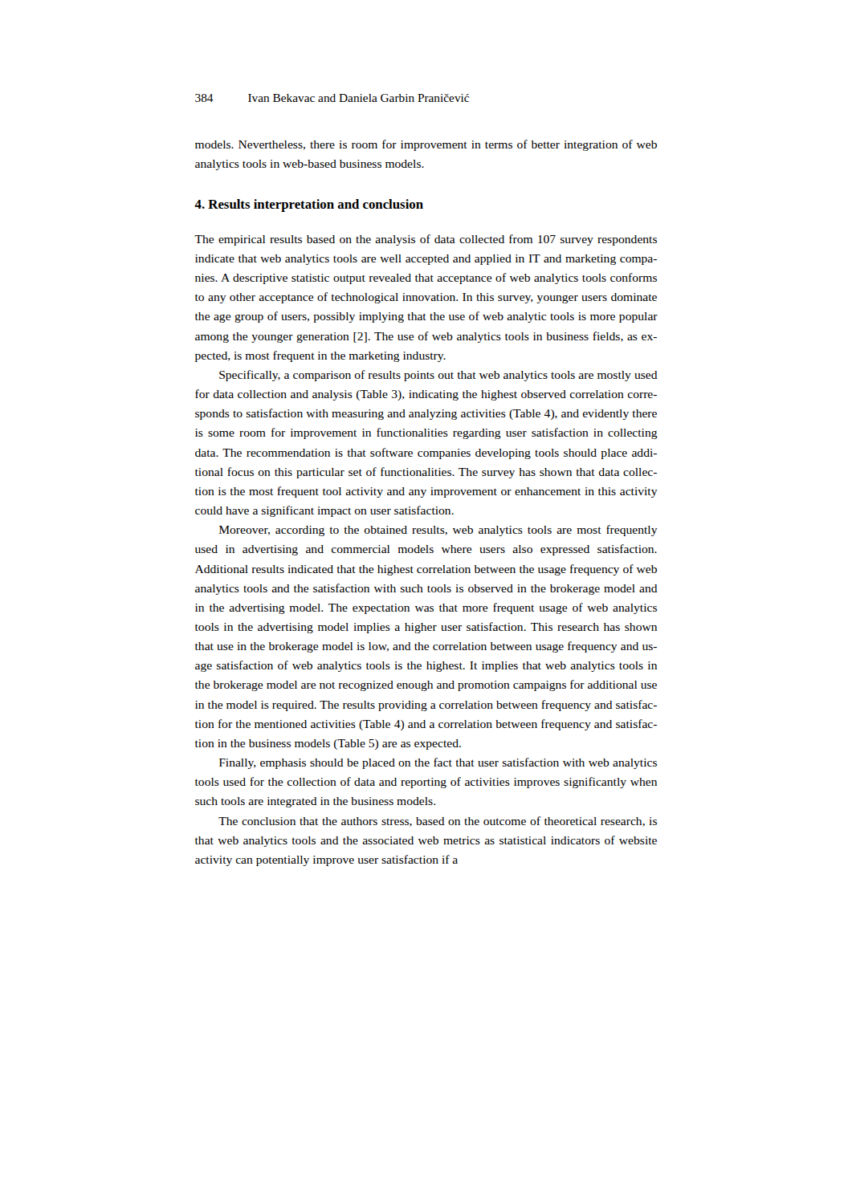384 Ivan Bekavac and Daniela Garbin Praničević
models. Nevertheless, there is room for improvement in terms of better integration of web analytics tools in web-based business models.
4. Results interpretation and conclusion
The empirical results based on the analysis of data collected from 107 survey respondents indicate that web analytics tools are well accepted and applied in IT and marketing companies. A descriptive statistic output revealed that acceptance of web analytics tools conforms to any other acceptance of technological innovation. In this survey, younger users dominate the age group of users, possibly implying that the use of web analytic tools is more popular among the younger generation [2]. The use of web analytics tools in business fields, as expected, is most frequent in the marketing industry.
Specifically, a comparison of results points out that web analytics tools are mostly used for data collection and analysis (Table 3), indicating the highest observed correlation corresponds to satisfaction with measuring and analyzing activities (Table 4), and evidently there is some room for improvement in functionalities regarding user satisfaction in collecting data. The recommendation is that software companies developing tools should place additional focus on this particular set of functionalities. The survey has shown that data collection is the most frequent tool activity and any improvement or enhancement in this activity could have a significant impact on user satisfaction.
Moreover, according to the obtained results, web analytics tools are most frequently used in advertising and commercial models where users also expressed satisfaction. Additional results indicated that the highest correlation between the usage frequency of web analytics tools and the satisfaction with such tools is observed in the brokerage model and in the advertising model. The expectation was that more frequent usage of web analytics tools in the advertising model implies a higher user satisfaction. This research has shown that use in the brokerage model is low, and the correlation between usage frequency and usage satisfaction of web analytics tools is the highest. It implies that web analytics tools in the brokerage model are not recognized enough and promotion campaigns for additional use in the model is required. The results providing a correlation between frequency and satisfaction for the mentioned activities (Table 4) and a correlation between frequency and satisfaction in the business models (Table 5) are as expected.
Finally, emphasis should be placed on the fact that user satisfaction with web analytics tools used for the collection of data and reporting of activities improves significantly when such tools are integrated in the business models.
The conclusion that the authors stress, based on the outcome of theoretical research, is that web analytics tools and the associated web metrics as statistical indicators of website activity can potentially improve user satisfaction if a